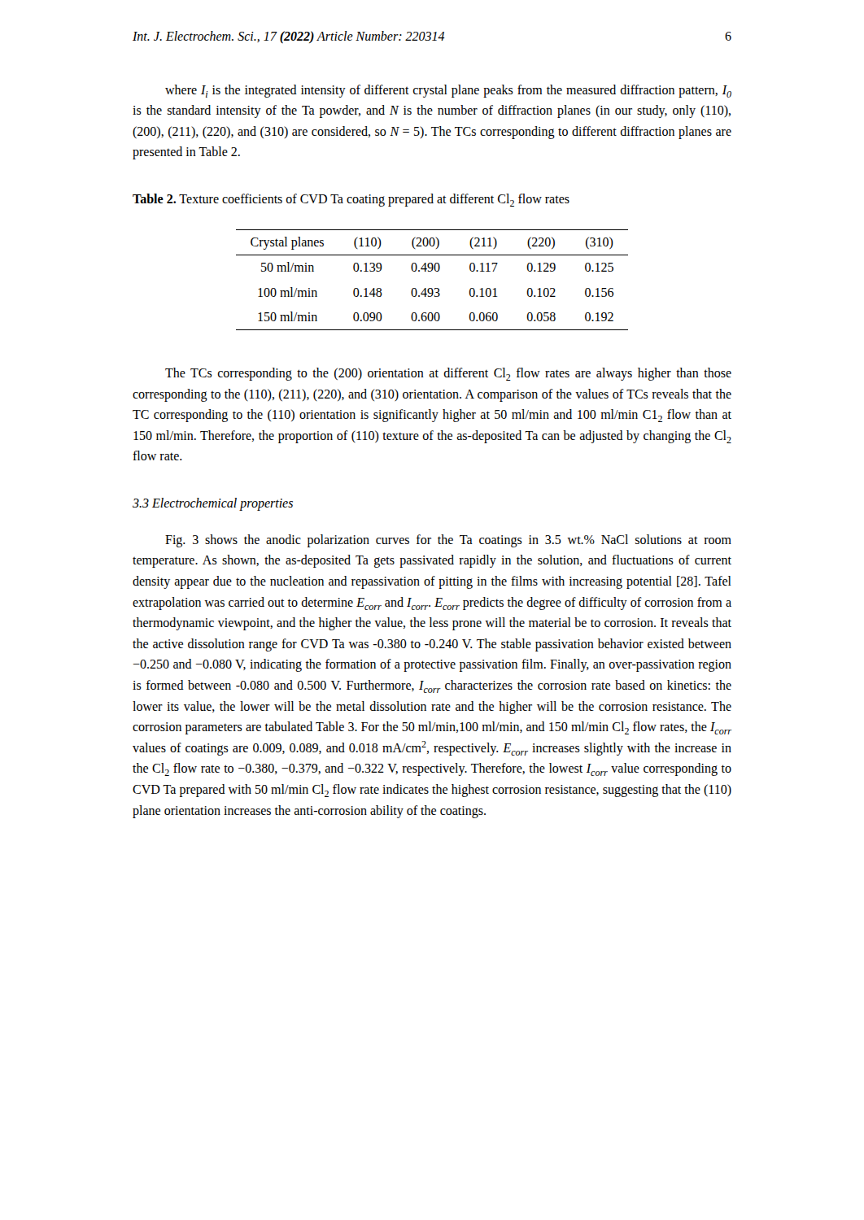Int. J. Electrochem. Sci., 17 (2022) Article Number: 220314 6
where Ii is the integrated intensity of different crystal plane peaks from the measured diffraction pattern, I0 is the standard intensity of the Ta powder, and N is the number of diffraction planes (in our study, only (110), (200), (211), (220), and (310) are considered, so N = 5). The TCs corresponding to different diffraction planes are presented in Table 2.
Table 2. Texture coefficients of CVD Ta coating prepared at different Cl2 flow rates
| Crystal planes | (110) | (200) | (211) | (220) | (310) |
| --- | --- | --- | --- | --- | --- |
| 50 ml/min | 0.139 | 0.490 | 0.117 | 0.129 | 0.125 |
| 100 ml/min | 0.148 | 0.493 | 0.101 | 0.102 | 0.156 |
| 150 ml/min | 0.090 | 0.600 | 0.060 | 0.058 | 0.192 |
The TCs corresponding to the (200) orientation at different Cl2 flow rates are always higher than those corresponding to the (110), (211), (220), and (310) orientation. A comparison of the values of TCs reveals that the TC corresponding to the (110) orientation is significantly higher at 50 ml/min and 100 ml/min C12 flow than at 150 ml/min. Therefore, the proportion of (110) texture of the as-deposited Ta can be adjusted by changing the Cl2 flow rate.
3.3 Electrochemical properties
Fig. 3 shows the anodic polarization curves for the Ta coatings in 3.5 wt.% NaCl solutions at room temperature. As shown, the as-deposited Ta gets passivated rapidly in the solution, and fluctuations of current density appear due to the nucleation and repassivation of pitting in the films with increasing potential [28]. Tafel extrapolation was carried out to determine Ecorr and Icorr. Ecorr predicts the degree of difficulty of corrosion from a thermodynamic viewpoint, and the higher the value, the less prone will the material be to corrosion. It reveals that the active dissolution range for CVD Ta was -0.380 to -0.240 V. The stable passivation behavior existed between −0.250 and −0.080 V, indicating the formation of a protective passivation film. Finally, an over-passivation region is formed between -0.080 and 0.500 V. Furthermore, Icorr characterizes the corrosion rate based on kinetics: the lower its value, the lower will be the metal dissolution rate and the higher will be the corrosion resistance. The corrosion parameters are tabulated Table 3. For the 50 ml/min,100 ml/min, and 150 ml/min Cl2 flow rates, the Icorr values of coatings are 0.009, 0.089, and 0.018 mA/cm2, respectively. Ecorr increases slightly with the increase in the Cl2 flow rate to −0.380, −0.379, and −0.322 V, respectively. Therefore, the lowest Icorr value corresponding to CVD Ta prepared with 50 ml/min Cl2 flow rate indicates the highest corrosion resistance, suggesting that the (110) plane orientation increases the anti-corrosion ability of the coatings.